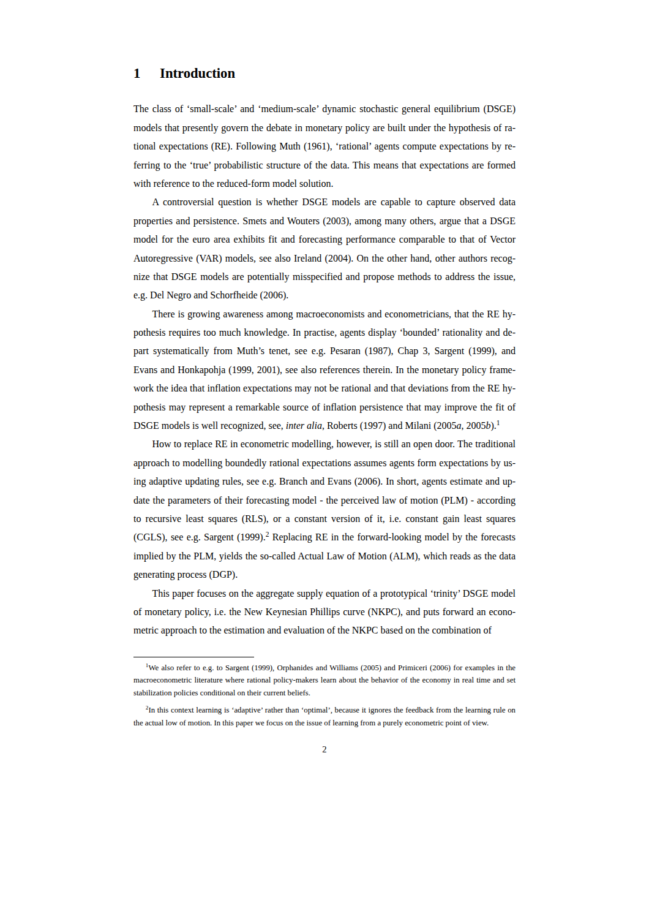1 Introduction
The class of ‘small-scale’ and ‘medium-scale’ dynamic stochastic general equilibrium (DSGE) models that presently govern the debate in monetary policy are built under the hypothesis of rational expectations (RE). Following Muth (1961), ‘rational’ agents compute expectations by referring to the ‘true’ probabilistic structure of the data. This means that expectations are formed with reference to the reduced-form model solution.
A controversial question is whether DSGE models are capable to capture observed data properties and persistence. Smets and Wouters (2003), among many others, argue that a DSGE model for the euro area exhibits fit and forecasting performance comparable to that of Vector Autoregressive (VAR) models, see also Ireland (2004). On the other hand, other authors recognize that DSGE models are potentially misspecified and propose methods to address the issue, e.g. Del Negro and Schorfheide (2006).
There is growing awareness among macroeconomists and econometricians, that the RE hypothesis requires too much knowledge. In practise, agents display ‘bounded’ rationality and depart systematically from Muth’s tenet, see e.g. Pesaran (1987), Chap 3, Sargent (1999), and Evans and Honkapohja (1999, 2001), see also references therein. In the monetary policy framework the idea that inflation expectations may not be rational and that deviations from the RE hypothesis may represent a remarkable source of inflation persistence that may improve the fit of DSGE models is well recognized, see, inter alia, Roberts (1997) and Milani (2005a, 2005b).1
How to replace RE in econometric modelling, however, is still an open door. The traditional approach to modelling boundedly rational expectations assumes agents form expectations by using adaptive updating rules, see e.g. Branch and Evans (2006). In short, agents estimate and update the parameters of their forecasting model - the perceived law of motion (PLM) - according to recursive least squares (RLS), or a constant version of it, i.e. constant gain least squares (CGLS), see e.g. Sargent (1999).2 Replacing RE in the forward-looking model by the forecasts implied by the PLM, yields the so-called Actual Law of Motion (ALM), which reads as the data generating process (DGP).
This paper focuses on the aggregate supply equation of a prototypical ‘trinity’ DSGE model of monetary policy, i.e. the New Keynesian Phillips curve (NKPC), and puts forward an econometric approach to the estimation and evaluation of the NKPC based on the combination of
1We also refer to e.g. to Sargent (1999), Orphanides and Williams (2005) and Primiceri (2006) for examples in the macroeconometric literature where rational policy-makers learn about the behavior of the economy in real time and set stabilization policies conditional on their current beliefs.
2In this context learning is ‘adaptive’ rather than ‘optimal’, because it ignores the feedback from the learning rule on the actual low of motion. In this paper we focus on the issue of learning from a purely econometric point of view.
2